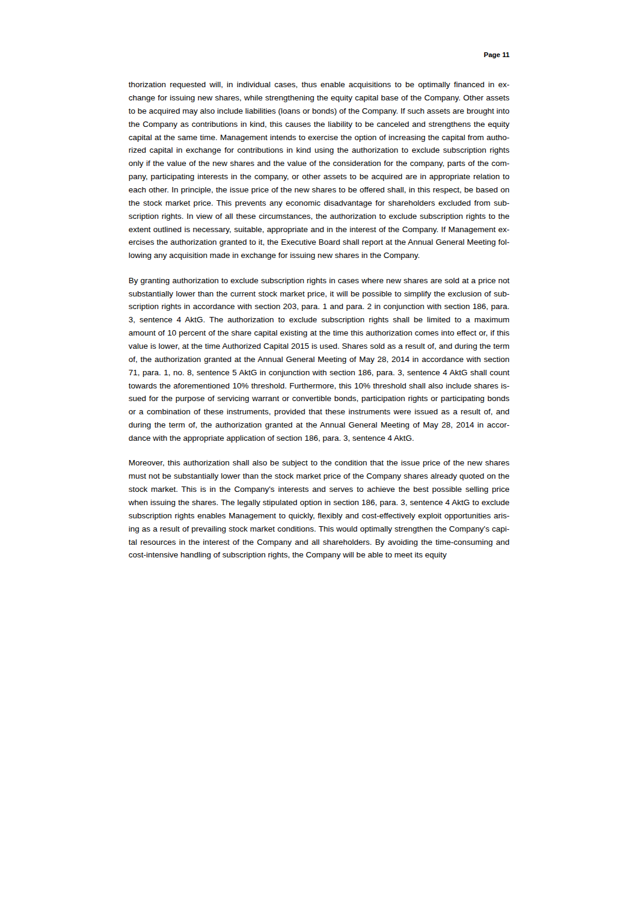Page 11
thorization requested will, in individual cases, thus enable acquisitions to be optimally financed in exchange for issuing new shares, while strengthening the equity capital base of the Company. Other assets to be acquired may also include liabilities (loans or bonds) of the Company. If such assets are brought into the Company as contributions in kind, this causes the liability to be canceled and strengthens the equity capital at the same time. Management intends to exercise the option of increasing the capital from authorized capital in exchange for contributions in kind using the authorization to exclude subscription rights only if the value of the new shares and the value of the consideration for the company, parts of the company, participating interests in the company, or other assets to be acquired are in appropriate relation to each other. In principle, the issue price of the new shares to be offered shall, in this respect, be based on the stock market price. This prevents any economic disadvantage for shareholders excluded from subscription rights. In view of all these circumstances, the authorization to exclude subscription rights to the extent outlined is necessary, suitable, appropriate and in the interest of the Company. If Management exercises the authorization granted to it, the Executive Board shall report at the Annual General Meeting following any acquisition made in exchange for issuing new shares in the Company.
By granting authorization to exclude subscription rights in cases where new shares are sold at a price not substantially lower than the current stock market price, it will be possible to simplify the exclusion of subscription rights in accordance with section 203, para. 1 and para. 2 in conjunction with section 186, para. 3, sentence 4 AktG. The authorization to exclude subscription rights shall be limited to a maximum amount of 10 percent of the share capital existing at the time this authorization comes into effect or, if this value is lower, at the time Authorized Capital 2015 is used. Shares sold as a result of, and during the term of, the authorization granted at the Annual General Meeting of May 28, 2014 in accordance with section 71, para. 1, no. 8, sentence 5 AktG in conjunction with section 186, para. 3, sentence 4 AktG shall count towards the aforementioned 10% threshold. Furthermore, this 10% threshold shall also include shares issued for the purpose of servicing warrant or convertible bonds, participation rights or participating bonds or a combination of these instruments, provided that these instruments were issued as a result of, and during the term of, the authorization granted at the Annual General Meeting of May 28, 2014 in accordance with the appropriate application of section 186, para. 3, sentence 4 AktG.
Moreover, this authorization shall also be subject to the condition that the issue price of the new shares must not be substantially lower than the stock market price of the Company shares already quoted on the stock market. This is in the Company's interests and serves to achieve the best possible selling price when issuing the shares. The legally stipulated option in section 186, para. 3, sentence 4 AktG to exclude subscription rights enables Management to quickly, flexibly and cost-effectively exploit opportunities arising as a result of prevailing stock market conditions. This would optimally strengthen the Company's capital resources in the interest of the Company and all shareholders. By avoiding the time-consuming and cost-intensive handling of subscription rights, the Company will be able to meet its equity